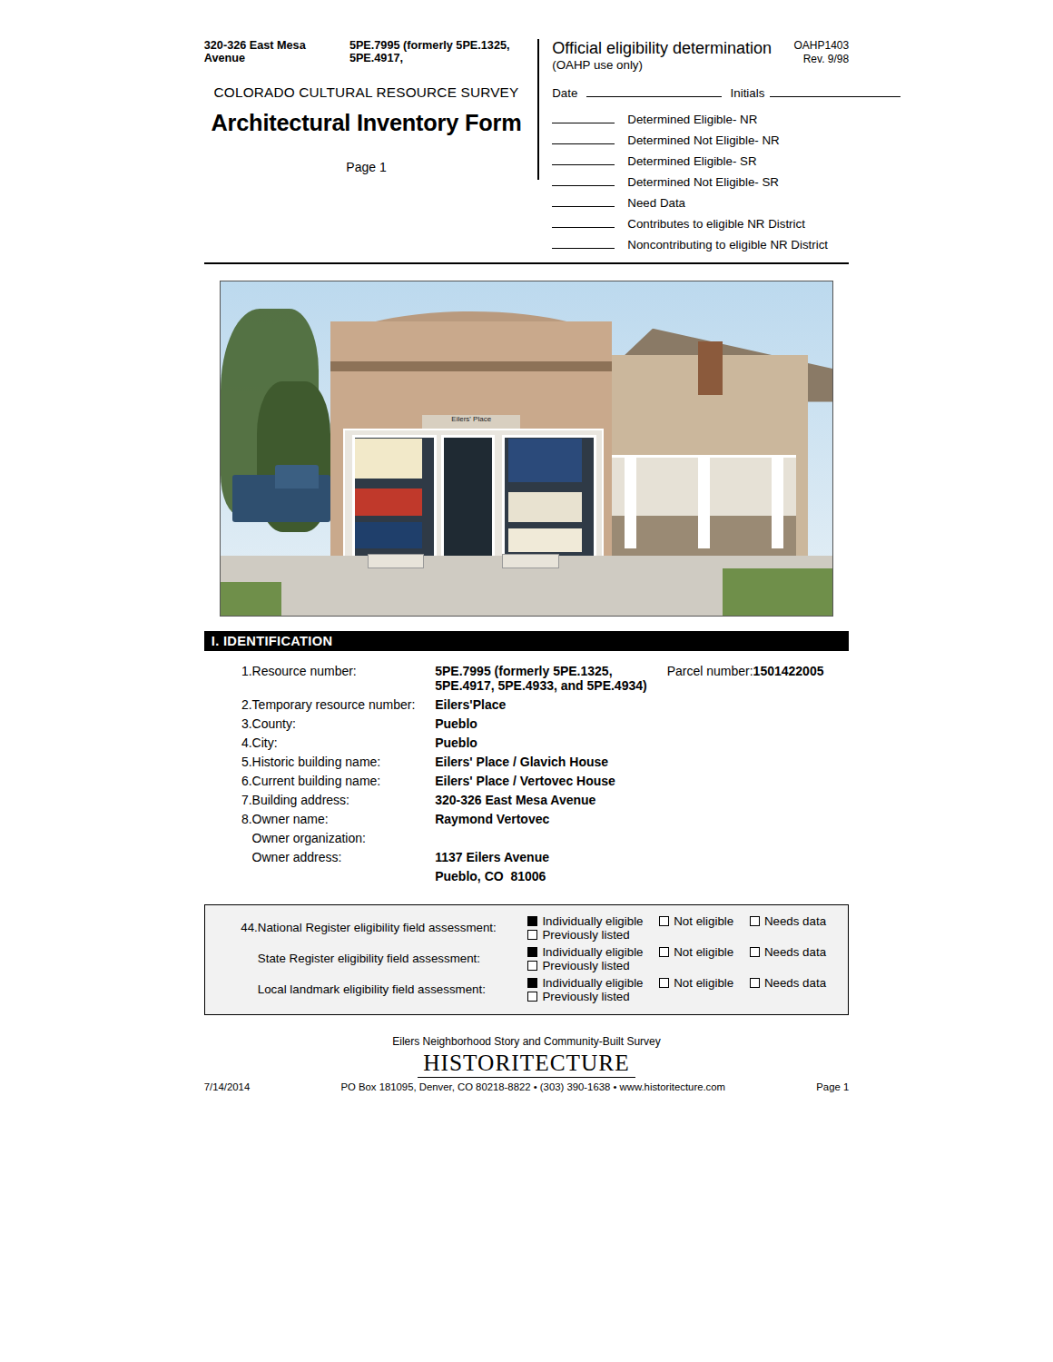320-326 East Mesa Avenue 5PE.7995 (formerly 5PE.1325, 5PE.4917,
COLORADO CULTURAL RESOURCE SURVEY
Architectural Inventory Form
Page 1
OAHP1403
Rev. 9/98
Official eligibility determination
(OAHP use only)
Date Initials
Determined Eligible- NR
Determined Not Eligible- NR
Determined Eligible- SR
Determined Not Eligible- SR
Need Data
Contributes to eligible NR District
Noncontributing to eligible NR District
Eilers' Place
I. IDENTIFICATION
| 1. | Resource number: | 5PE.7995 (formerly 5PE.1325, 5PE.4917, 5PE.4933, and 5PE.4934) | Parcel number: | 1501422005 |
| 2. | Temporary resource number: | Eilers'Place |
| 3. | County: | Pueblo |
| 4. | City: | Pueblo |
| 5. | Historic building name: | Eilers' Place / Glavich House |
| 6. | Current building name: | Eilers' Place / Vertovec House |
| 7. | Building address: | 320-326 East Mesa Avenue |
| 8. | Owner name: | Raymond Vertovec |
| | Owner organization: | |
| | Owner address: | 1137 Eilers Avenue |
| | | Pueblo, CO 81006 |
| 44. | National Register eligibility field assessment: | Individually eligible Not eligible Needs data Previously listed |
| | State Register eligibility field assessment: | Individually eligible Not eligible Needs data Previously listed |
| | Local landmark eligibility field assessment: | Individually eligible Not eligible Needs data Previously listed |
Eilers Neighborhood Story and Community-Built Survey
HISTORITECTURE
7/14/2014
PO Box 181095, Denver, CO 80218-8822 • (303) 390-1638 • www.historitecture.com
Page 1